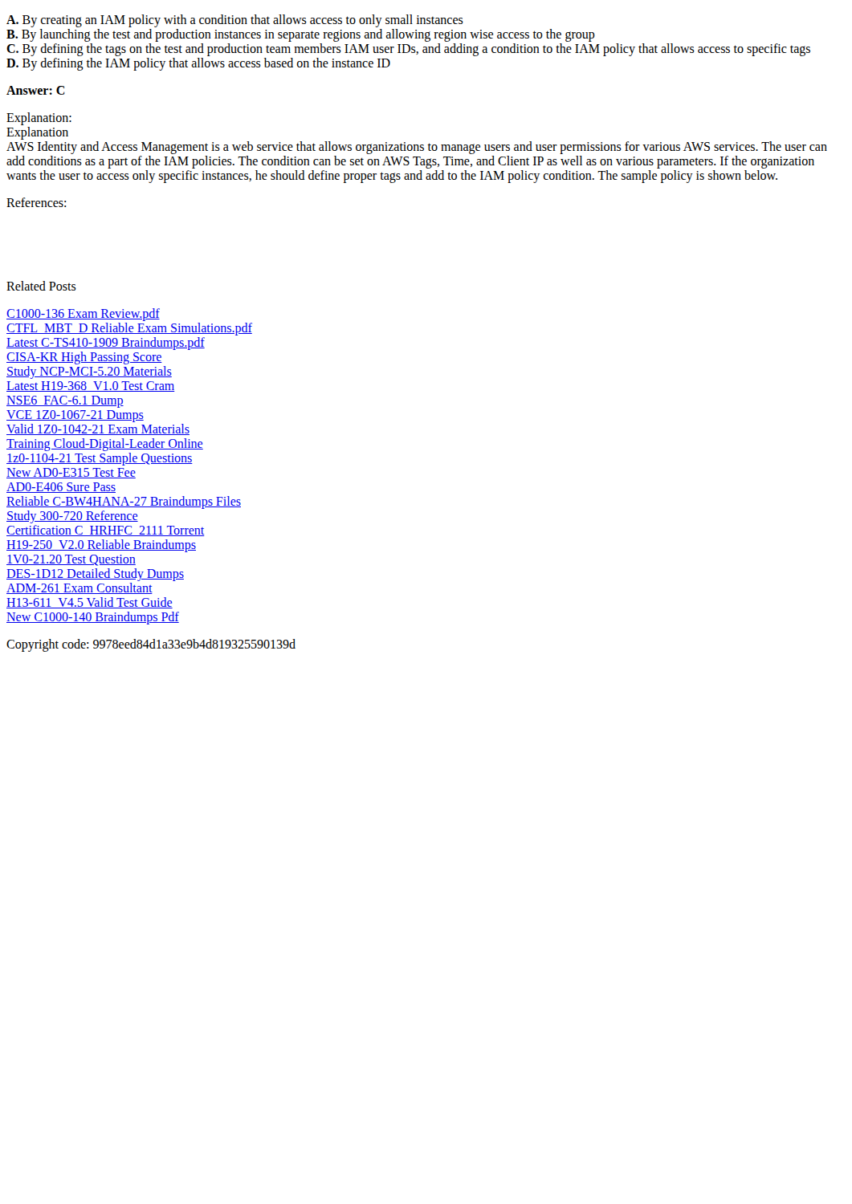A. By creating an IAM policy with a condition that allows access to only small instances
B. By launching the test and production instances in separate regions and allowing region wise access to the group
C. By defining the tags on the test and production team members IAM user IDs, and adding a condition to the IAM policy that allows access to specific tags
D. By defining the IAM policy that allows access based on the instance ID
Answer: C
Explanation:
Explanation
AWS Identity and Access Management is a web service that allows organizations to manage users and user permissions for various AWS services. The user can add conditions as a part of the IAM policies. The condition can be set on AWS Tags, Time, and Client IP as well as on various parameters. If the organization wants the user to access only specific instances, he should define proper tags and add to the IAM policy condition. The sample policy is shown below.
References:
Related Posts
C1000-136 Exam Review.pdf
CTFL_MBT_D Reliable Exam Simulations.pdf
Latest C-TS410-1909 Braindumps.pdf
CISA-KR High Passing Score
Study NCP-MCI-5.20 Materials
Latest H19-368_V1.0 Test Cram
NSE6_FAC-6.1 Dump
VCE 1Z0-1067-21 Dumps
Valid 1Z0-1042-21 Exam Materials
Training Cloud-Digital-Leader Online
1z0-1104-21 Test Sample Questions
New AD0-E315 Test Fee
AD0-E406 Sure Pass
Reliable C-BW4HANA-27 Braindumps Files
Study 300-720 Reference
Certification C_HRHFC_2111 Torrent
H19-250_V2.0 Reliable Braindumps
1V0-21.20 Test Question
DES-1D12 Detailed Study Dumps
ADM-261 Exam Consultant
H13-611_V4.5 Valid Test Guide
New C1000-140 Braindumps Pdf
Copyright code: 9978eed84d1a33e9b4d819325590139d